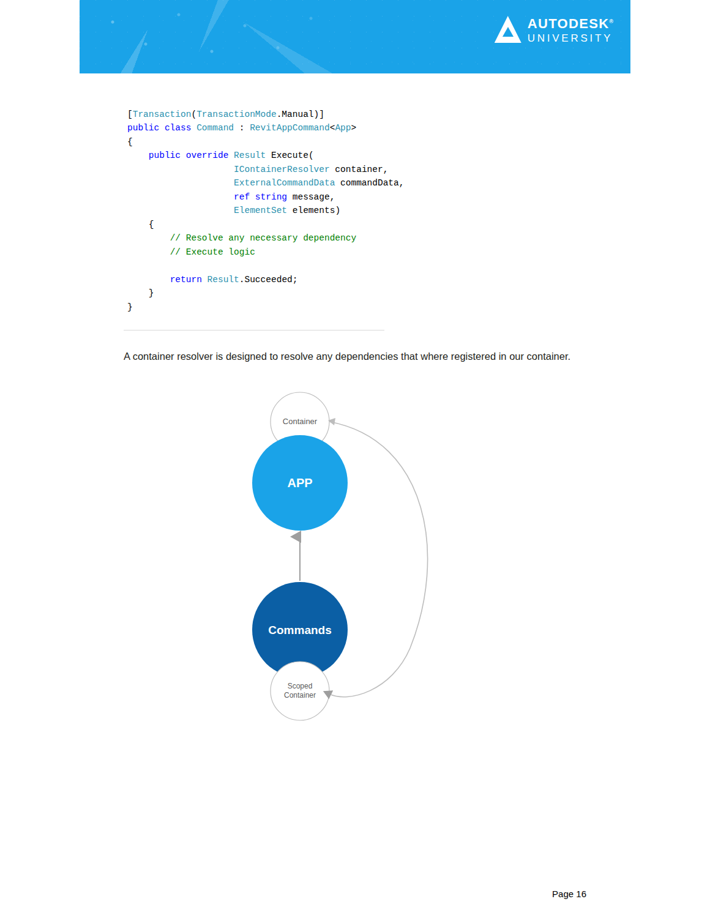AUTODESK®
UNIVERSITY
[Transaction(TransactionMode.Manual)]
public class Command : RevitAppCommand<App>
{
    public override Result Execute(
                    IContainerResolver container,
                    ExternalCommandData commandData,
                    ref string message,
                    ElementSet elements)
    {
        // Resolve any necessary dependency
        // Execute logic

        return Result.Succeeded;
    }
}
A container resolver is designed to resolve any dependencies that where registered in our container.
Container resolver flow diagram Container APP Commands Scoped Container
Page 16